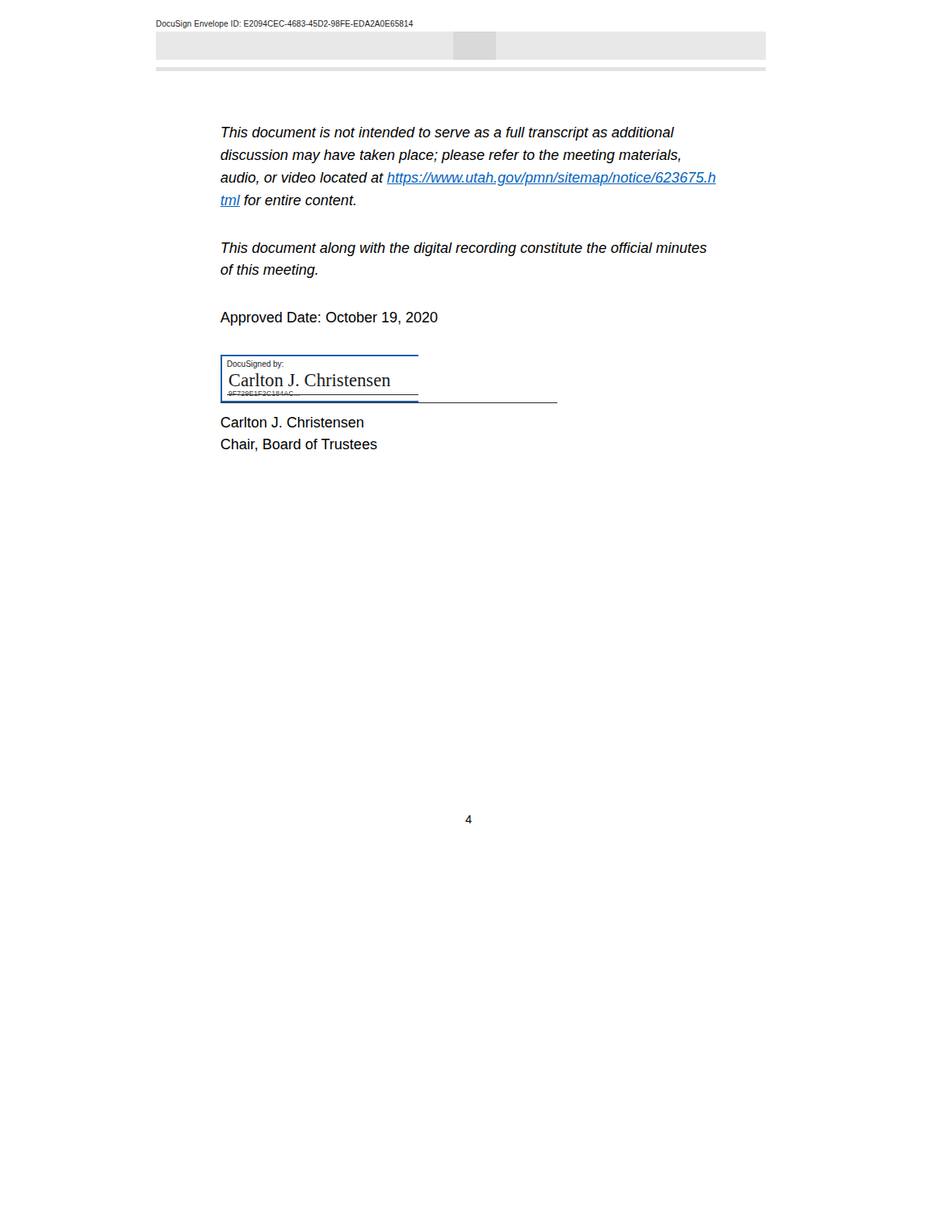DocuSign Envelope ID: E2094CEC-4683-45D2-98FE-EDA2A0E65814
This document is not intended to serve as a full transcript as additional discussion may have taken place; please refer to the meeting materials, audio, or video located at https://www.utah.gov/pmn/sitemap/notice/623675.html for entire content.
This document along with the digital recording constitute the official minutes of this meeting.
Approved Date: October 19, 2020
DocuSigned by:
Carlton J. Christensen
9F729E1F2C184AC...
Carlton J. Christensen
Chair, Board of Trustees
4